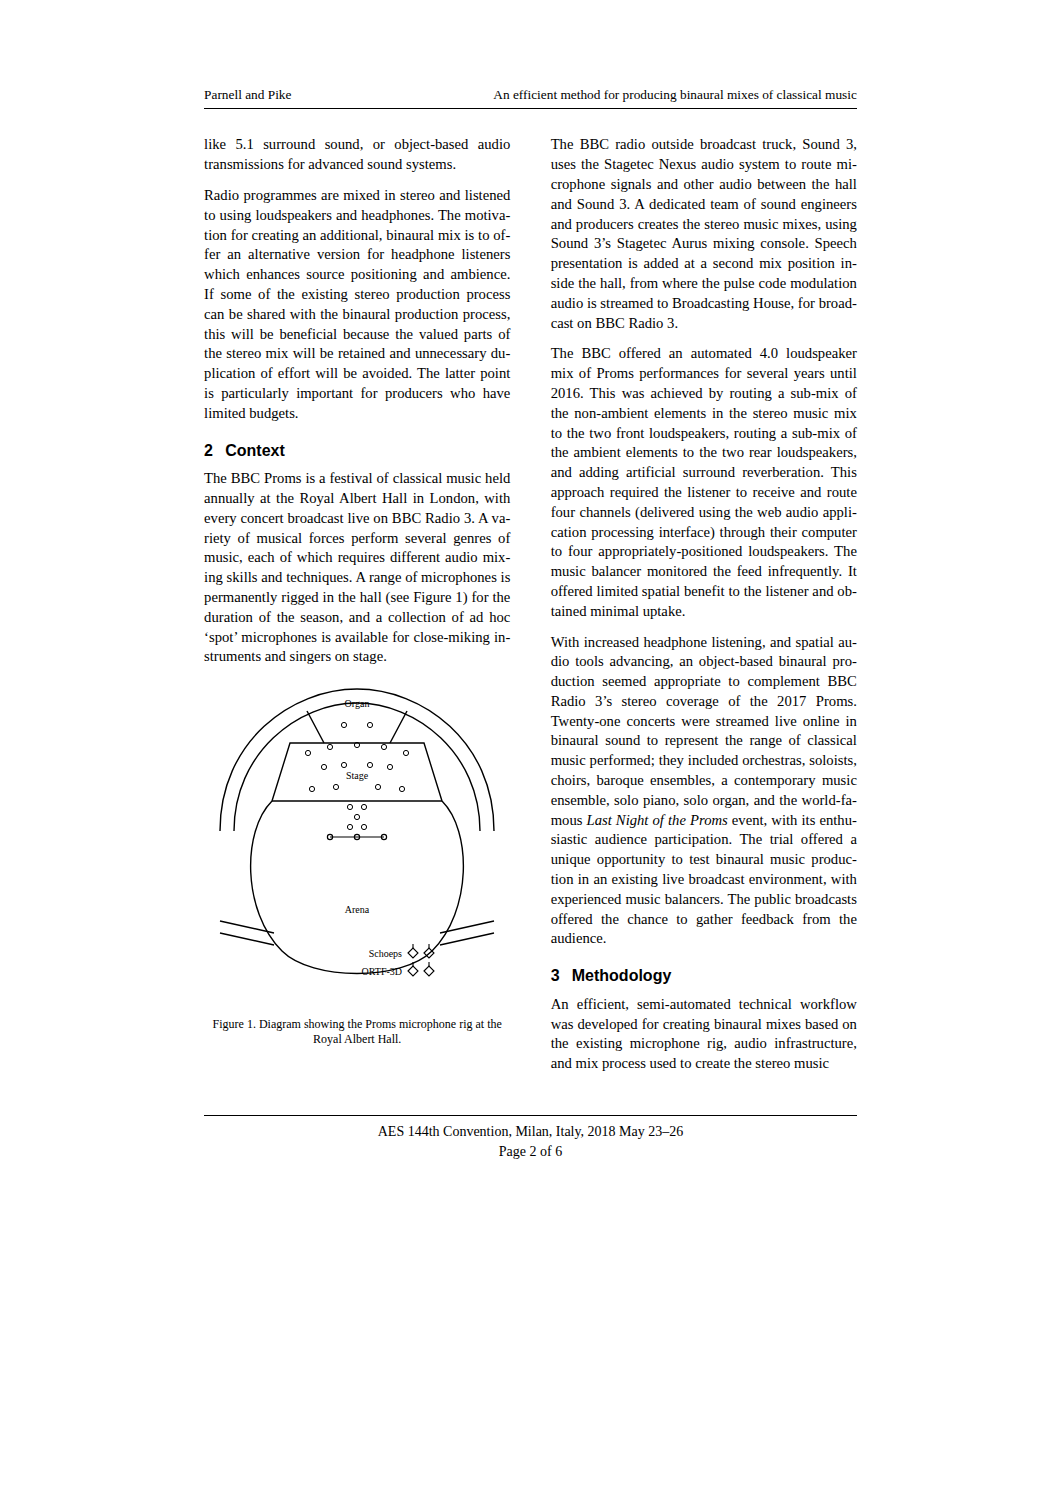Parnell and Pike An efficient method for producing binaural mixes of classical music
like 5.1 surround sound, or object-based audio transmissions for advanced sound systems.
Radio programmes are mixed in stereo and listened to using loudspeakers and headphones. The motivation for creating an additional, binaural mix is to offer an alternative version for headphone listeners which enhances source positioning and ambience. If some of the existing stereo production process can be shared with the binaural production process, this will be beneficial because the valued parts of the stereo mix will be retained and unnecessary duplication of effort will be avoided. The latter point is particularly important for producers who have limited budgets.
2 Context
The BBC Proms is a festival of classical music held annually at the Royal Albert Hall in London, with every concert broadcast live on BBC Radio 3. A variety of musical forces perform several genres of music, each of which requires different audio mixing skills and techniques. A range of microphones is permanently rigged in the hall (see Figure 1) for the duration of the season, and a collection of ad hoc ‘spot’ microphones is available for close-miking instruments and singers on stage.
Organ Stage Arena Schoeps ORTF-3D
Figure 1. Diagram showing the Proms microphone rig at the Royal Albert Hall.
The BBC radio outside broadcast truck, Sound 3, uses the Stagetec Nexus audio system to route microphone signals and other audio between the hall and Sound 3. A dedicated team of sound engineers and producers creates the stereo music mixes, using Sound 3’s Stagetec Aurus mixing console. Speech presentation is added at a second mix position inside the hall, from where the pulse code modulation audio is streamed to Broadcasting House, for broadcast on BBC Radio 3.
The BBC offered an automated 4.0 loudspeaker mix of Proms performances for several years until 2016. This was achieved by routing a sub-mix of the non-ambient elements in the stereo music mix to the two front loudspeakers, routing a sub-mix of the ambient elements to the two rear loudspeakers, and adding artificial surround reverberation. This approach required the listener to receive and route four channels (delivered using the web audio application processing interface) through their computer to four appropriately-positioned loudspeakers. The music balancer monitored the feed infrequently. It offered limited spatial benefit to the listener and obtained minimal uptake.
With increased headphone listening, and spatial audio tools advancing, an object-based binaural production seemed appropriate to complement BBC Radio 3’s stereo coverage of the 2017 Proms. Twenty-one concerts were streamed live online in binaural sound to represent the range of classical music performed; they included orchestras, soloists, choirs, baroque ensembles, a contemporary music ensemble, solo piano, solo organ, and the world-famous Last Night of the Proms event, with its enthusiastic audience participation. The trial offered a unique opportunity to test binaural music production in an existing live broadcast environment, with experienced music balancers. The public broadcasts offered the chance to gather feedback from the audience.
3 Methodology
An efficient, semi-automated technical workflow was developed for creating binaural mixes based on the existing microphone rig, audio infrastructure, and mix process used to create the stereo music
AES 144th Convention, Milan, Italy, 2018 May 23–26
Page 2 of 6